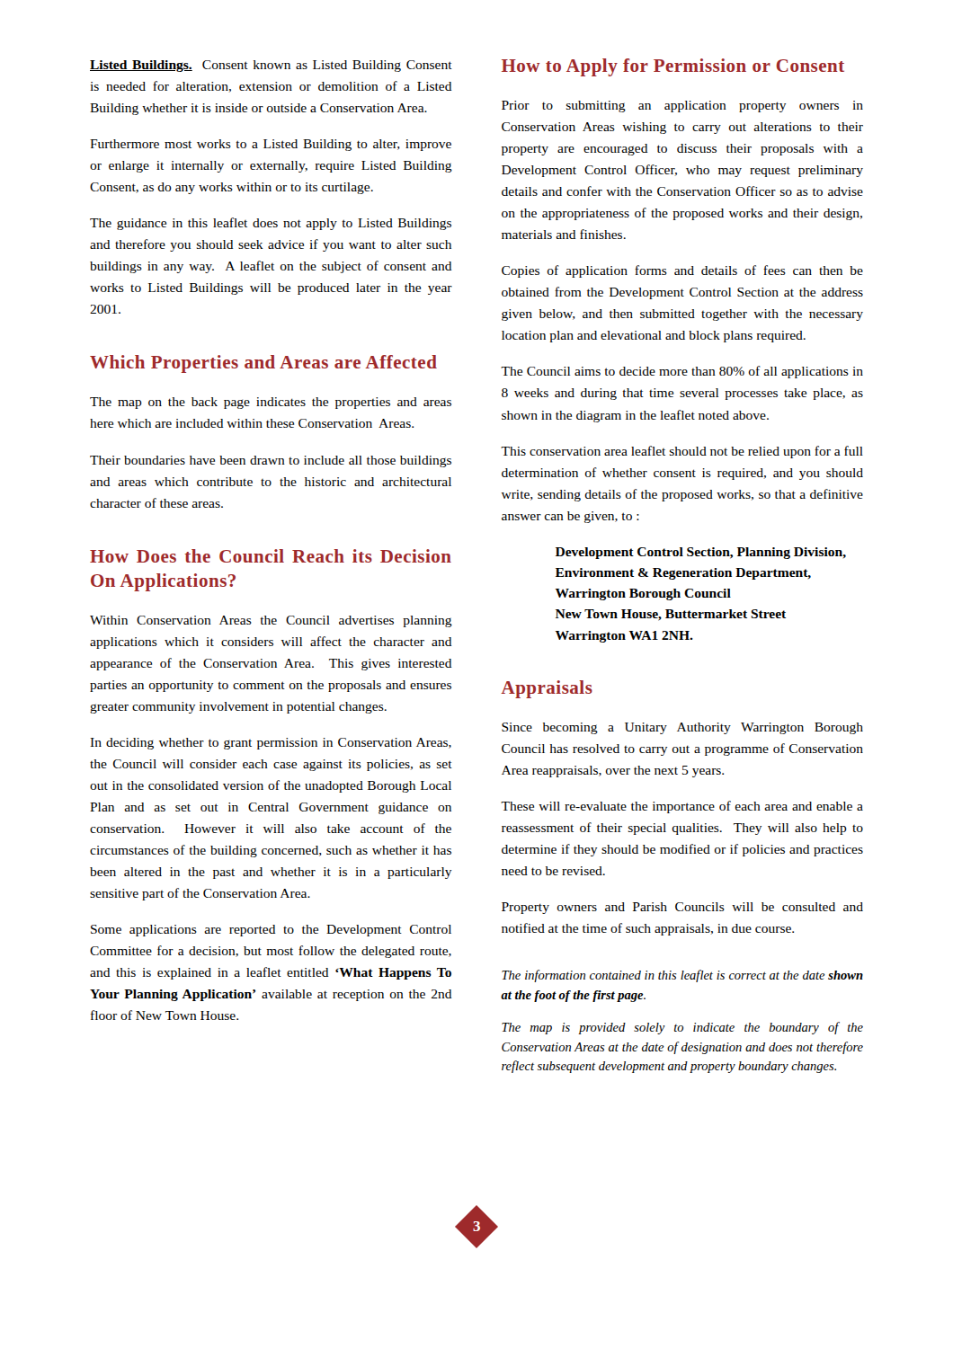Listed Buildings. Consent known as Listed Building Consent is needed for alteration, extension or demolition of a Listed Building whether it is inside or outside a Conservation Area.
Furthermore most works to a Listed Building to alter, improve or enlarge it internally or externally, require Listed Building Consent, as do any works within or to its curtilage.
The guidance in this leaflet does not apply to Listed Buildings and therefore you should seek advice if you want to alter such buildings in any way. A leaflet on the subject of consent and works to Listed Buildings will be produced later in the year 2001.
Which Properties and Areas are Affected
The map on the back page indicates the properties and areas here which are included within these Conservation Areas.
Their boundaries have been drawn to include all those buildings and areas which contribute to the historic and architectural character of these areas.
How Does the Council Reach its Decision On Applications?
Within Conservation Areas the Council advertises planning applications which it considers will affect the character and appearance of the Conservation Area. This gives interested parties an opportunity to comment on the proposals and ensures greater community involvement in potential changes.
In deciding whether to grant permission in Conservation Areas, the Council will consider each case against its policies, as set out in the consolidated version of the unadopted Borough Local Plan and as set out in Central Government guidance on conservation. However it will also take account of the circumstances of the building concerned, such as whether it has been altered in the past and whether it is in a particularly sensitive part of the Conservation Area.
Some applications are reported to the Development Control Committee for a decision, but most follow the delegated route, and this is explained in a leaflet entitled ‘What Happens To Your Planning Application’ available at reception on the 2nd floor of New Town House.
How to Apply for Permission or Consent
Prior to submitting an application property owners in Conservation Areas wishing to carry out alterations to their property are encouraged to discuss their proposals with a Development Control Officer, who may request preliminary details and confer with the Conservation Officer so as to advise on the appropriateness of the proposed works and their design, materials and finishes.
Copies of application forms and details of fees can then be obtained from the Development Control Section at the address given below, and then submitted together with the necessary location plan and elevational and block plans required.
The Council aims to decide more than 80% of all applications in 8 weeks and during that time several processes take place, as shown in the diagram in the leaflet noted above.
This conservation area leaflet should not be relied upon for a full determination of whether consent is required, and you should write, sending details of the proposed works, so that a definitive answer can be given, to :
Development Control Section, Planning Division,
Environment & Regeneration Department,
Warrington Borough Council
New Town House, Buttermarket Street
Warrington WA1 2NH.
Appraisals
Since becoming a Unitary Authority Warrington Borough Council has resolved to carry out a programme of Conservation Area reappraisals, over the next 5 years.
These will re-evaluate the importance of each area and enable a reassessment of their special qualities. They will also help to determine if they should be modified or if policies and practices need to be revised.
Property owners and Parish Councils will be consulted and notified at the time of such appraisals, in due course.
The information contained in this leaflet is correct at the date shown at the foot of the first page.
The map is provided solely to indicate the boundary of the Conservation Areas at the date of designation and does not therefore reflect subsequent development and property boundary changes.
3